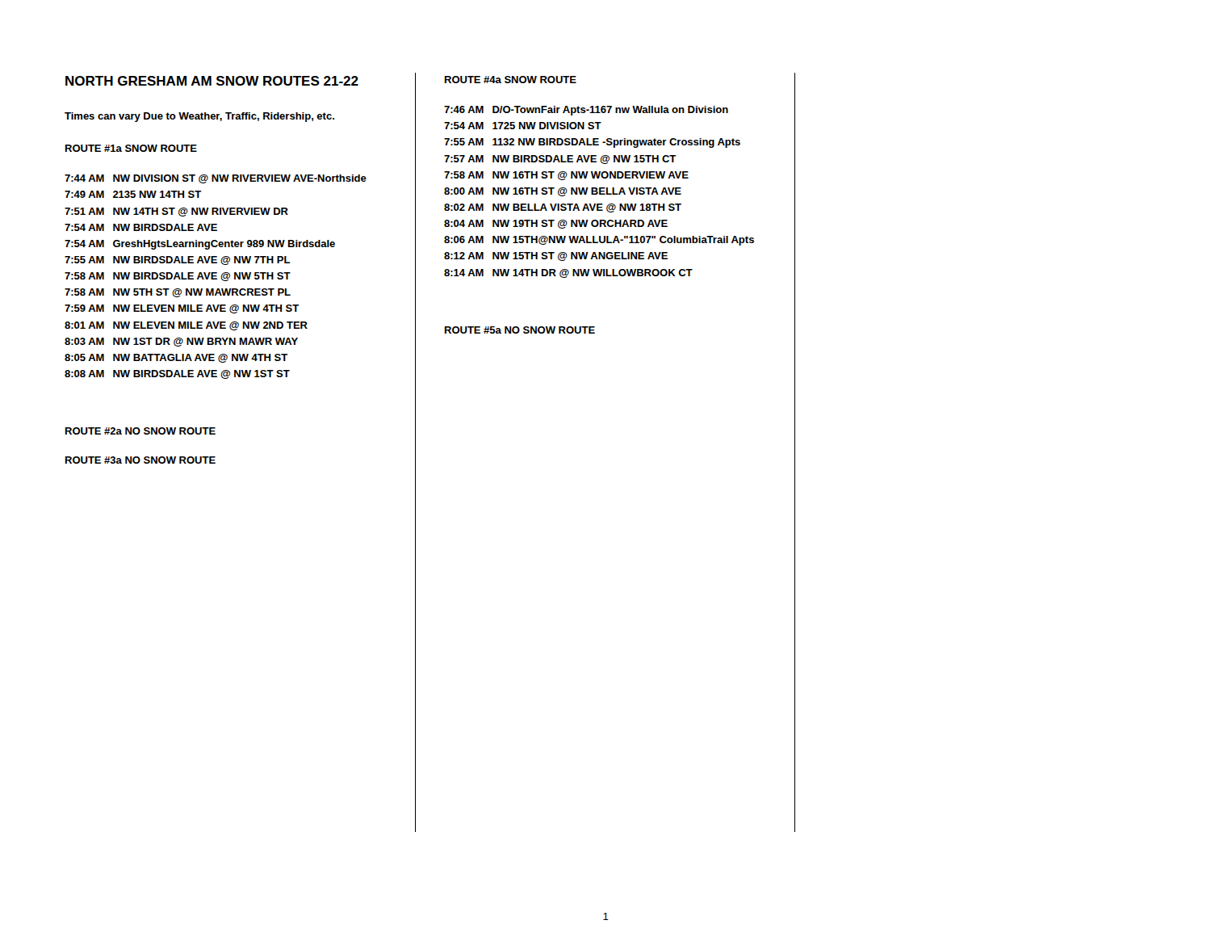NORTH GRESHAM AM SNOW ROUTES 21-22
Times can vary Due to Weather, Traffic, Ridership, etc.
ROUTE #1a SNOW ROUTE
7:44 AM NW DIVISION ST @ NW RIVERVIEW AVE-Northside
7:49 AM 2135 NW 14TH ST
7:51 AM NW 14TH ST @ NW RIVERVIEW DR
7:54 AM NW BIRDSDALE AVE
7:54 AM GreshHgtsLearningCenter 989 NW Birdsdale
7:55 AM NW BIRDSDALE AVE @ NW 7TH PL
7:58 AM NW BIRDSDALE AVE @ NW 5TH ST
7:58 AM NW 5TH ST @ NW MAWRCREST PL
7:59 AM NW ELEVEN MILE AVE @ NW 4TH ST
8:01 AM NW ELEVEN MILE AVE @ NW 2ND TER
8:03 AM NW 1ST DR @ NW BRYN MAWR WAY
8:05 AM NW BATTAGLIA AVE @ NW 4TH ST
8:08 AM NW BIRDSDALE AVE @ NW 1ST ST
ROUTE #2a NO SNOW ROUTE
ROUTE #3a NO SNOW ROUTE
ROUTE #4a SNOW ROUTE
7:46 AM D/O-TownFair Apts-1167 nw Wallula on Division
7:54 AM 1725 NW DIVISION ST
7:55 AM 1132 NW BIRDSDALE -Springwater Crossing Apts
7:57 AM NW BIRDSDALE AVE @ NW 15TH CT
7:58 AM NW 16TH ST @ NW WONDERVIEW AVE
8:00 AM NW 16TH ST @ NW BELLA VISTA AVE
8:02 AM NW BELLA VISTA AVE @ NW 18TH ST
8:04 AM NW 19TH ST @ NW ORCHARD AVE
8:06 AM NW 15TH@NW WALLULA-"1107" ColumbiaTrail Apts
8:12 AM NW 15TH ST @ NW ANGELINE AVE
8:14 AM NW 14TH DR @ NW WILLOWBROOK CT
ROUTE #5a NO SNOW ROUTE
1